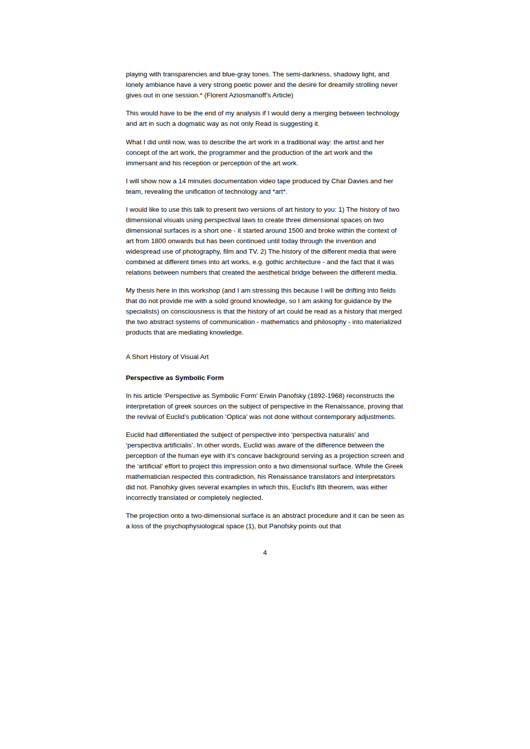playing with transparencies and blue-gray tones. The semi-darkness, shadowy light, and lonely ambiance have a very strong poetic power and the desire for dreamily strolling never gives out in one session.* (Florent Aziosmanoff’s Article)
This would have to be the end of my analysis if I would deny a merging between technology and art in such a dogmatic way as not only Read is suggesting it.
What I did until now, was to describe the art work in a traditional way: the artist and her concept of the art work, the programmer and the production of the art work and the immersant and his reception or perception of the art work.
I will show now a 14 minutes documentation video tape produced by Char Davies and her team, revealing the unification of technology and *art*.
I would like to use this talk to present two versions of art history to you: 1) The history of two dimensional visuals using perspectival laws to create three dimensional spaces on two dimensional surfaces is a short one - it started around 1500 and broke within the context of art from 1800 onwards but has been continued until today through the invention and widespread use of photography, film and TV. 2) The history of the different media that were combined at different times into art works, e.g. gothic architecture - and the fact that it was relations between numbers that created the aesthetical bridge between the different media.
My thesis here in this workshop (and I am stressing this because I will be drifting into fields that do not provide me with a solid ground knowledge, so I am asking for guidance by the specialists) on consciousness is that the history of art could be read as a history that merged the two abstract systems of communication - mathematics and philosophy - into materialized products that are mediating knowledge.
A Short History of Visual Art
Perspective as Symbolic Form
In his article ‘Perspective as Symbolic Form’ Erwin Panofsky (1892-1968) reconstructs the interpretation of greek sources on the subject of perspective in the Renaissance, proving that the revival of Euclid’s publication ‘Optica’ was not done without contemporary adjustments.
Euclid had differentiated the subject of perspective into ‘perspectiva naturalis’ and ‘perspectiva artificialis’. In other words, Euclid was aware of the difference between the perception of the human eye with it’s concave background serving as a projection screen and the ‘artificial’ effort to project this impression onto a two dimensional surface. While the Greek mathematician respected this contradiction, his Renaissance translators and interpretators did not. Panofsky gives several examples in which this, Euclid's 8th theorem, was either incorrectly translated or completely neglected.
The projection onto a two-dimensional surface is an abstract procedure and it can be seen as a loss of the psychophysiological space (1), but Panofsky points out that
4